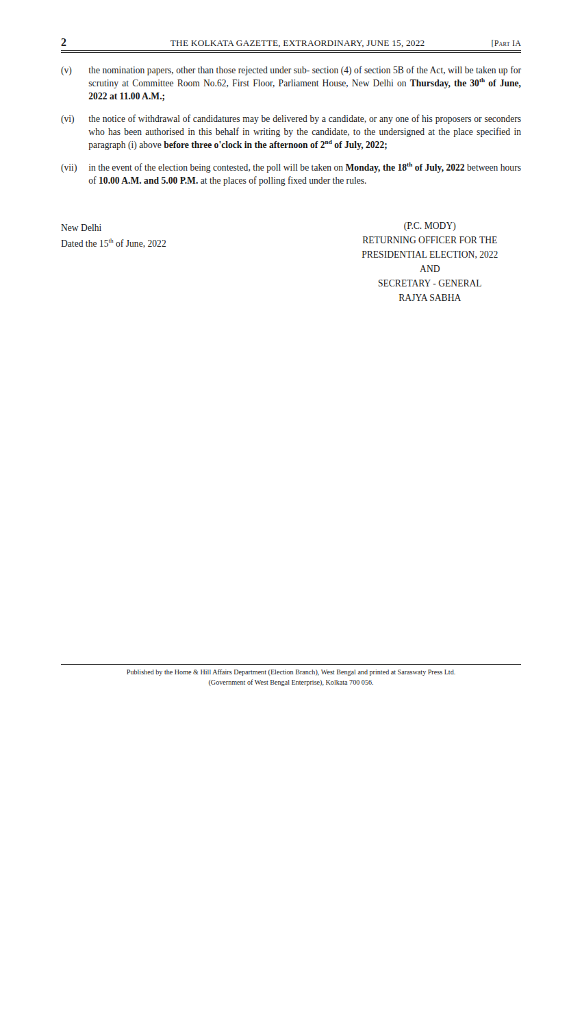2
The Kolkata Gazette, Extraordinary, June 15, 2022
[Part IA
(v) the nomination papers, other than those rejected under sub- section (4) of section 5B of the Act, will be taken up for scrutiny at Committee Room No.62, First Floor, Parliament House, New Delhi on Thursday, the 30th of June, 2022 at 11.00 A.M.;
(vi) the notice of withdrawal of candidatures may be delivered by a candidate, or any one of his proposers or seconders who has been authorised in this behalf in writing by the candidate, to the undersigned at the place specified in paragraph (i) above before three o'clock in the afternoon of 2nd of July, 2022;
(vii) in the event of the election being contested, the poll will be taken on Monday, the 18th of July, 2022 between hours of 10.00 A.M. and 5.00 P.M. at the places of polling fixed under the rules.
New Delhi
Dated the 15th of June, 2022
(P.C. MODY)
RETURNING OFFICER FOR THE
PRESIDENTIAL ELECTION, 2022
AND
SECRETARY - GENERAL
RAJYA SABHA
Published by the Home & Hill Affairs Department (Election Branch), West Bengal and printed at Saraswaty Press Ltd. (Government of West Bengal Enterprise), Kolkata 700 056.